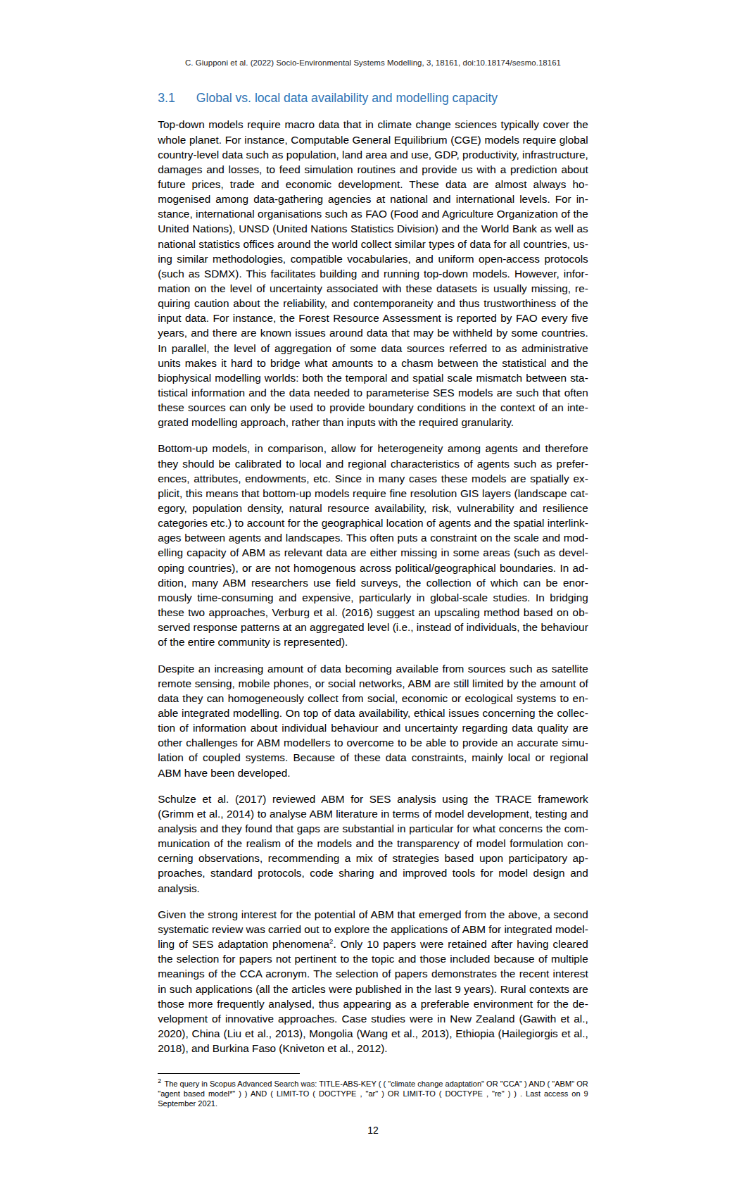C. Giupponi et al. (2022) Socio-Environmental Systems Modelling, 3, 18161, doi:10.18174/sesmo.18161
3.1 Global vs. local data availability and modelling capacity
Top-down models require macro data that in climate change sciences typically cover the whole planet. For instance, Computable General Equilibrium (CGE) models require global country-level data such as population, land area and use, GDP, productivity, infrastructure, damages and losses, to feed simulation routines and provide us with a prediction about future prices, trade and economic development. These data are almost always homogenised among data-gathering agencies at national and international levels. For instance, international organisations such as FAO (Food and Agriculture Organization of the United Nations), UNSD (United Nations Statistics Division) and the World Bank as well as national statistics offices around the world collect similar types of data for all countries, using similar methodologies, compatible vocabularies, and uniform open-access protocols (such as SDMX). This facilitates building and running top-down models. However, information on the level of uncertainty associated with these datasets is usually missing, requiring caution about the reliability, and contemporaneity and thus trustworthiness of the input data. For instance, the Forest Resource Assessment is reported by FAO every five years, and there are known issues around data that may be withheld by some countries. In parallel, the level of aggregation of some data sources referred to as administrative units makes it hard to bridge what amounts to a chasm between the statistical and the biophysical modelling worlds: both the temporal and spatial scale mismatch between statistical information and the data needed to parameterise SES models are such that often these sources can only be used to provide boundary conditions in the context of an integrated modelling approach, rather than inputs with the required granularity.
Bottom-up models, in comparison, allow for heterogeneity among agents and therefore they should be calibrated to local and regional characteristics of agents such as preferences, attributes, endowments, etc. Since in many cases these models are spatially explicit, this means that bottom-up models require fine resolution GIS layers (landscape category, population density, natural resource availability, risk, vulnerability and resilience categories etc.) to account for the geographical location of agents and the spatial interlinkages between agents and landscapes. This often puts a constraint on the scale and modelling capacity of ABM as relevant data are either missing in some areas (such as developing countries), or are not homogenous across political/geographical boundaries. In addition, many ABM researchers use field surveys, the collection of which can be enormously time-consuming and expensive, particularly in global-scale studies. In bridging these two approaches, Verburg et al. (2016) suggest an upscaling method based on observed response patterns at an aggregated level (i.e., instead of individuals, the behaviour of the entire community is represented).
Despite an increasing amount of data becoming available from sources such as satellite remote sensing, mobile phones, or social networks, ABM are still limited by the amount of data they can homogeneously collect from social, economic or ecological systems to enable integrated modelling. On top of data availability, ethical issues concerning the collection of information about individual behaviour and uncertainty regarding data quality are other challenges for ABM modellers to overcome to be able to provide an accurate simulation of coupled systems. Because of these data constraints, mainly local or regional ABM have been developed.
Schulze et al. (2017) reviewed ABM for SES analysis using the TRACE framework (Grimm et al., 2014) to analyse ABM literature in terms of model development, testing and analysis and they found that gaps are substantial in particular for what concerns the communication of the realism of the models and the transparency of model formulation concerning observations, recommending a mix of strategies based upon participatory approaches, standard protocols, code sharing and improved tools for model design and analysis.
Given the strong interest for the potential of ABM that emerged from the above, a second systematic review was carried out to explore the applications of ABM for integrated modelling of SES adaptation phenomena2. Only 10 papers were retained after having cleared the selection for papers not pertinent to the topic and those included because of multiple meanings of the CCA acronym. The selection of papers demonstrates the recent interest in such applications (all the articles were published in the last 9 years). Rural contexts are those more frequently analysed, thus appearing as a preferable environment for the development of innovative approaches. Case studies were in New Zealand (Gawith et al., 2020), China (Liu et al., 2013), Mongolia (Wang et al., 2013), Ethiopia (Hailegiorgis et al., 2018), and Burkina Faso (Kniveton et al., 2012).
2 The query in Scopus Advanced Search was: TITLE-ABS-KEY ( ( "climate change adaptation" OR "CCA" ) AND ( "ABM" OR "agent based model*" ) ) AND ( LIMIT-TO ( DOCTYPE , "ar" ) OR LIMIT-TO ( DOCTYPE , "re" ) ) . Last access on 9 September 2021.
12